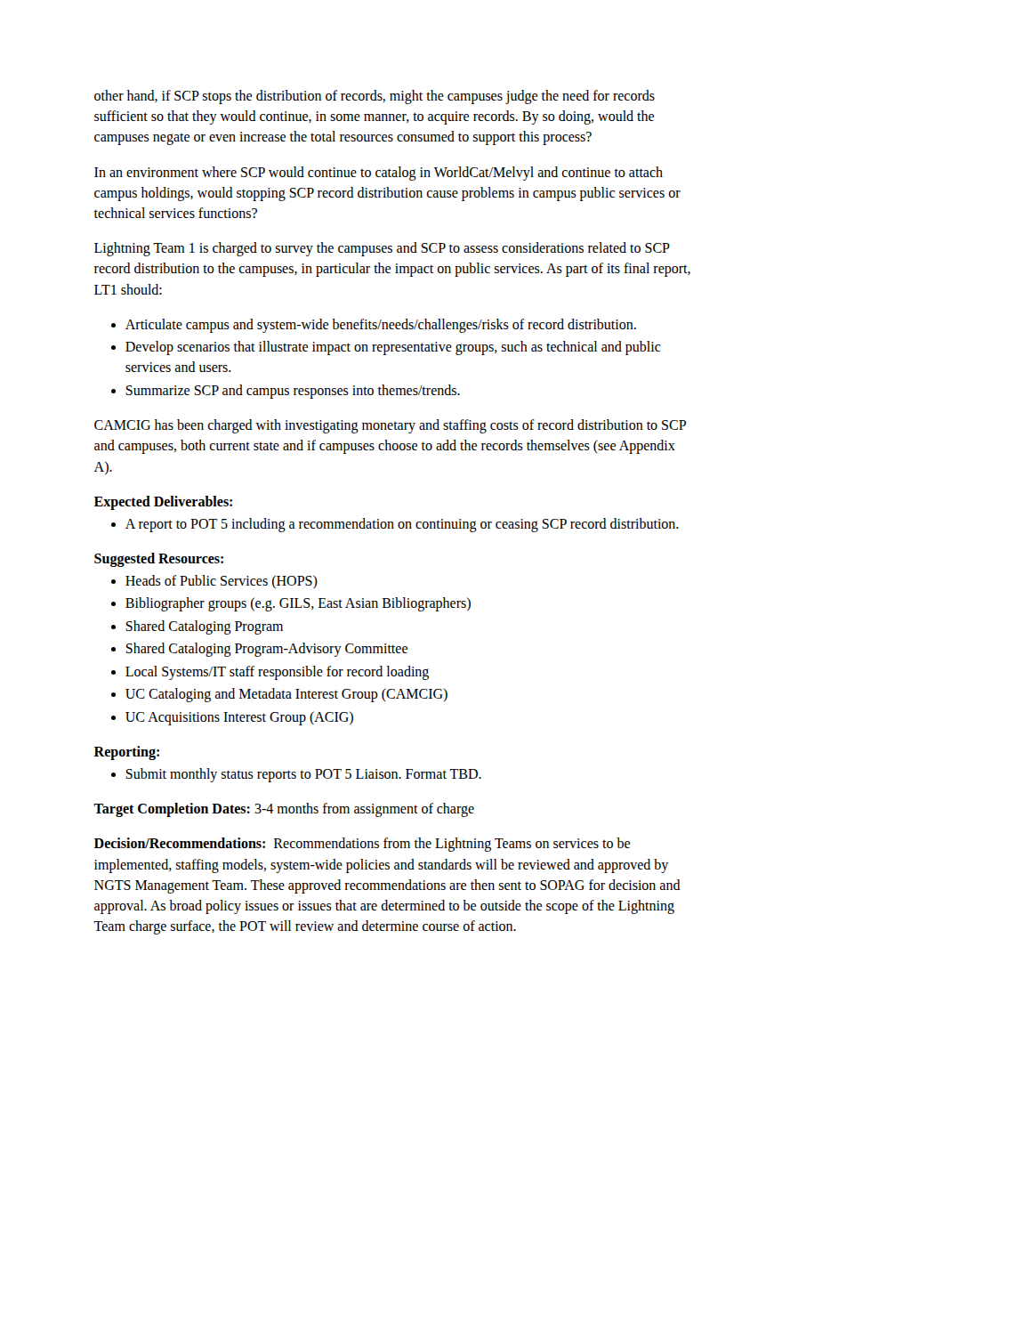other hand, if SCP stops the distribution of records, might the campuses judge the need for records sufficient so that they would continue, in some manner, to acquire records. By so doing, would the campuses negate or even increase the total resources consumed to support this process?
In an environment where SCP would continue to catalog in WorldCat/Melvyl and continue to attach campus holdings, would stopping SCP record distribution cause problems in campus public services or technical services functions?
Lightning Team 1 is charged to survey the campuses and SCP to assess considerations related to SCP record distribution to the campuses, in particular the impact on public services. As part of its final report, LT1 should:
Articulate campus and system-wide benefits/needs/challenges/risks of record distribution.
Develop scenarios that illustrate impact on representative groups, such as technical and public services and users.
Summarize SCP and campus responses into themes/trends.
CAMCIG has been charged with investigating monetary and staffing costs of record distribution to SCP and campuses, both current state and if campuses choose to add the records themselves (see Appendix A).
Expected Deliverables:
A report to POT 5 including a recommendation on continuing or ceasing SCP record distribution.
Suggested Resources:
Heads of Public Services (HOPS)
Bibliographer groups (e.g. GILS, East Asian Bibliographers)
Shared Cataloging Program
Shared Cataloging Program-Advisory Committee
Local Systems/IT staff responsible for record loading
UC Cataloging and Metadata Interest Group (CAMCIG)
UC Acquisitions Interest Group (ACIG)
Reporting:
Submit monthly status reports to POT 5 Liaison. Format TBD.
Target Completion Dates: 3-4 months from assignment of charge
Decision/Recommendations: Recommendations from the Lightning Teams on services to be implemented, staffing models, system-wide policies and standards will be reviewed and approved by NGTS Management Team. These approved recommendations are then sent to SOPAG for decision and approval. As broad policy issues or issues that are determined to be outside the scope of the Lightning Team charge surface, the POT will review and determine course of action.